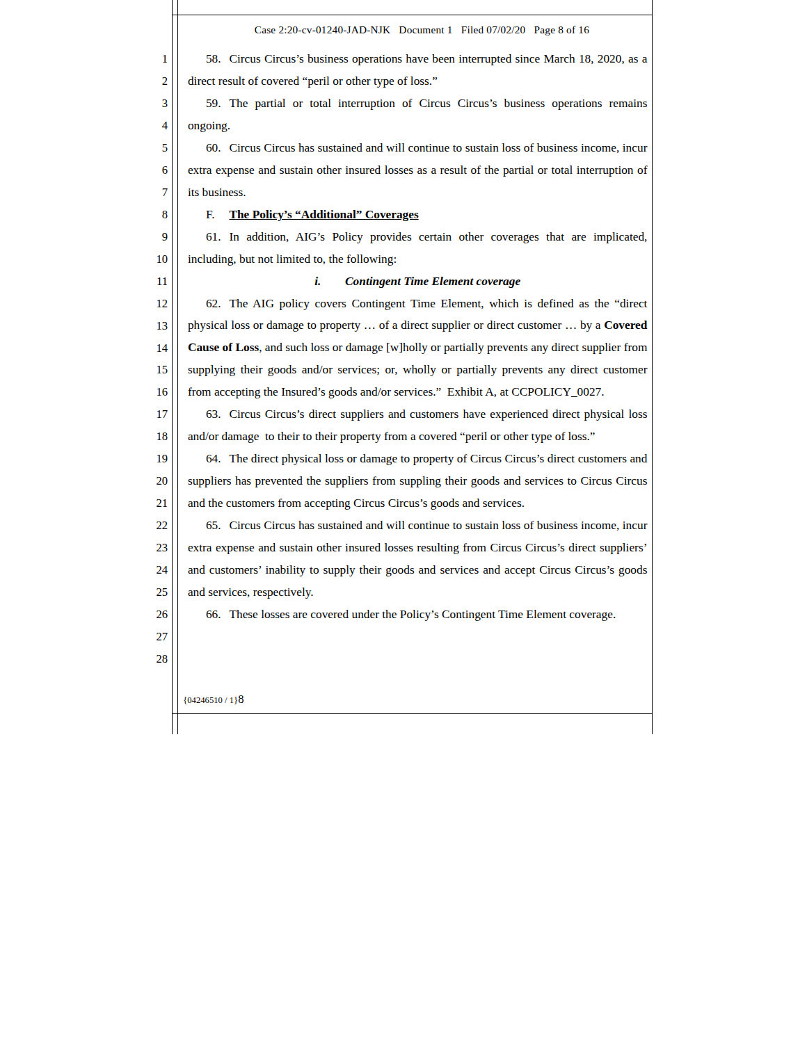Case 2:20-cv-01240-JAD-NJK Document 1 Filed 07/02/20 Page 8 of 16
1
2
3
4
5
6
7
8
9
10
11
12
13
14
15
16
17
18
19
20
21
22
23
24
25
26
27
28
58. Circus Circus’s business operations have been interrupted since March 18, 2020, as a direct result of covered “peril or other type of loss.”
59. The partial or total interruption of Circus Circus’s business operations remains ongoing.
60. Circus Circus has sustained and will continue to sustain loss of business income, incur extra expense and sustain other insured losses as a result of the partial or total interruption of its business.
F. The Policy’s “Additional” Coverages
61. In addition, AIG’s Policy provides certain other coverages that are implicated, including, but not limited to, the following:
i. Contingent Time Element coverage
62. The AIG policy covers Contingent Time Element, which is defined as the “direct physical loss or damage to property … of a direct supplier or direct customer … by a Covered Cause of Loss, and such loss or damage [w]holly or partially prevents any direct supplier from supplying their goods and/or services; or, wholly or partially prevents any direct customer from accepting the Insured’s goods and/or services.” Exhibit A, at CCPOLICY_0027.
63. Circus Circus’s direct suppliers and customers have experienced direct physical loss and/or damage to their to their property from a covered “peril or other type of loss.”
64. The direct physical loss or damage to property of Circus Circus’s direct customers and suppliers has prevented the suppliers from suppling their goods and services to Circus Circus and the customers from accepting Circus Circus’s goods and services.
65. Circus Circus has sustained and will continue to sustain loss of business income, incur extra expense and sustain other insured losses resulting from Circus Circus’s direct suppliers’ and customers’ inability to supply their goods and services and accept Circus Circus’s goods and services, respectively.
66. These losses are covered under the Policy’s Contingent Time Element coverage.
{04246510 / 1}8